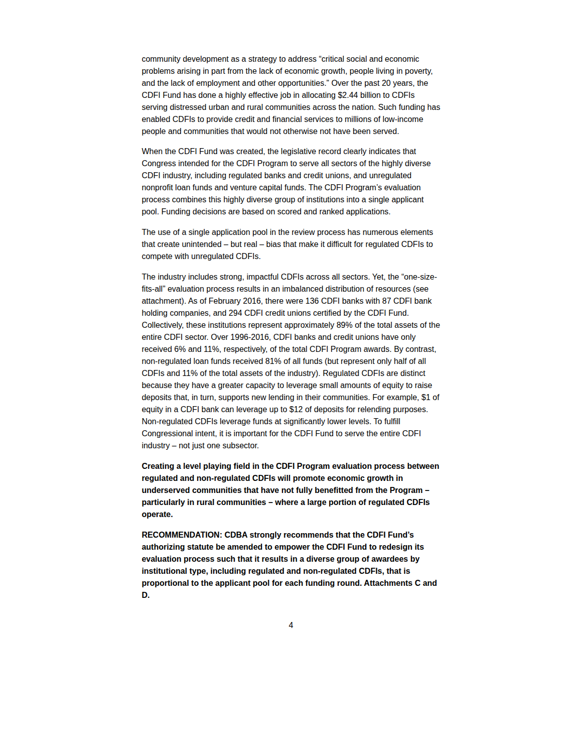community development as a strategy to address “critical social and economic problems arising in part from the lack of economic growth, people living in poverty, and the lack of employment and other opportunities.” Over the past 20 years, the CDFI Fund has done a highly effective job in allocating $2.44 billion to CDFIs serving distressed urban and rural communities across the nation. Such funding has enabled CDFIs to provide credit and financial services to millions of low-income people and communities that would not otherwise not have been served.
When the CDFI Fund was created, the legislative record clearly indicates that Congress intended for the CDFI Program to serve all sectors of the highly diverse CDFI industry, including regulated banks and credit unions, and unregulated nonprofit loan funds and venture capital funds. The CDFI Program’s evaluation process combines this highly diverse group of institutions into a single applicant pool. Funding decisions are based on scored and ranked applications.
The use of a single application pool in the review process has numerous elements that create unintended – but real – bias that make it difficult for regulated CDFIs to compete with unregulated CDFIs.
The industry includes strong, impactful CDFIs across all sectors. Yet, the “one-size-fits-all” evaluation process results in an imbalanced distribution of resources (see attachment). As of February 2016, there were 136 CDFI banks with 87 CDFI bank holding companies, and 294 CDFI credit unions certified by the CDFI Fund. Collectively, these institutions represent approximately 89% of the total assets of the entire CDFI sector. Over 1996-2016, CDFI banks and credit unions have only received 6% and 11%, respectively, of the total CDFI Program awards. By contrast, non-regulated loan funds received 81% of all funds (but represent only half of all CDFIs and 11% of the total assets of the industry). Regulated CDFIs are distinct because they have a greater capacity to leverage small amounts of equity to raise deposits that, in turn, supports new lending in their communities. For example, $1 of equity in a CDFI bank can leverage up to $12 of deposits for relending purposes. Non-regulated CDFIs leverage funds at significantly lower levels. To fulfill Congressional intent, it is important for the CDFI Fund to serve the entire CDFI industry – not just one subsector.
Creating a level playing field in the CDFI Program evaluation process between regulated and non-regulated CDFIs will promote economic growth in underserved communities that have not fully benefitted from the Program – particularly in rural communities – where a large portion of regulated CDFIs operate.
RECOMMENDATION: CDBA strongly recommends that the CDFI Fund’s authorizing statute be amended to empower the CDFI Fund to redesign its evaluation process such that it results in a diverse group of awardees by institutional type, including regulated and non-regulated CDFIs, that is proportional to the applicant pool for each funding round. Attachments C and D.
4